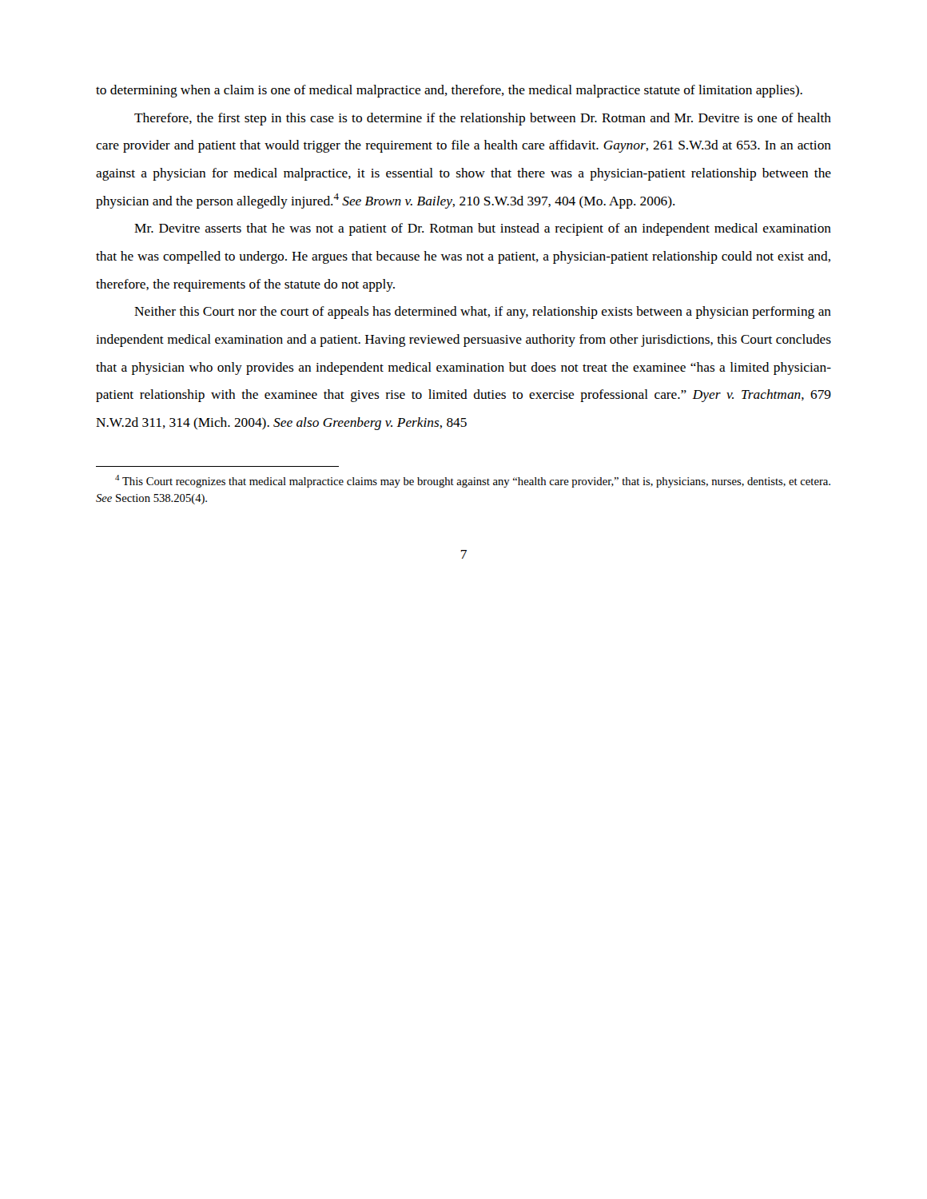to determining when a claim is one of medical malpractice and, therefore, the medical malpractice statute of limitation applies).
Therefore, the first step in this case is to determine if the relationship between Dr. Rotman and Mr. Devitre is one of health care provider and patient that would trigger the requirement to file a health care affidavit. Gaynor, 261 S.W.3d at 653. In an action against a physician for medical malpractice, it is essential to show that there was a physician-patient relationship between the physician and the person allegedly injured.4 See Brown v. Bailey, 210 S.W.3d 397, 404 (Mo. App. 2006).
Mr. Devitre asserts that he was not a patient of Dr. Rotman but instead a recipient of an independent medical examination that he was compelled to undergo. He argues that because he was not a patient, a physician-patient relationship could not exist and, therefore, the requirements of the statute do not apply.
Neither this Court nor the court of appeals has determined what, if any, relationship exists between a physician performing an independent medical examination and a patient. Having reviewed persuasive authority from other jurisdictions, this Court concludes that a physician who only provides an independent medical examination but does not treat the examinee “has a limited physician-patient relationship with the examinee that gives rise to limited duties to exercise professional care.” Dyer v. Trachtman, 679 N.W.2d 311, 314 (Mich. 2004). See also Greenberg v. Perkins, 845
4 This Court recognizes that medical malpractice claims may be brought against any “health care provider,” that is, physicians, nurses, dentists, et cetera. See Section 538.205(4).
7